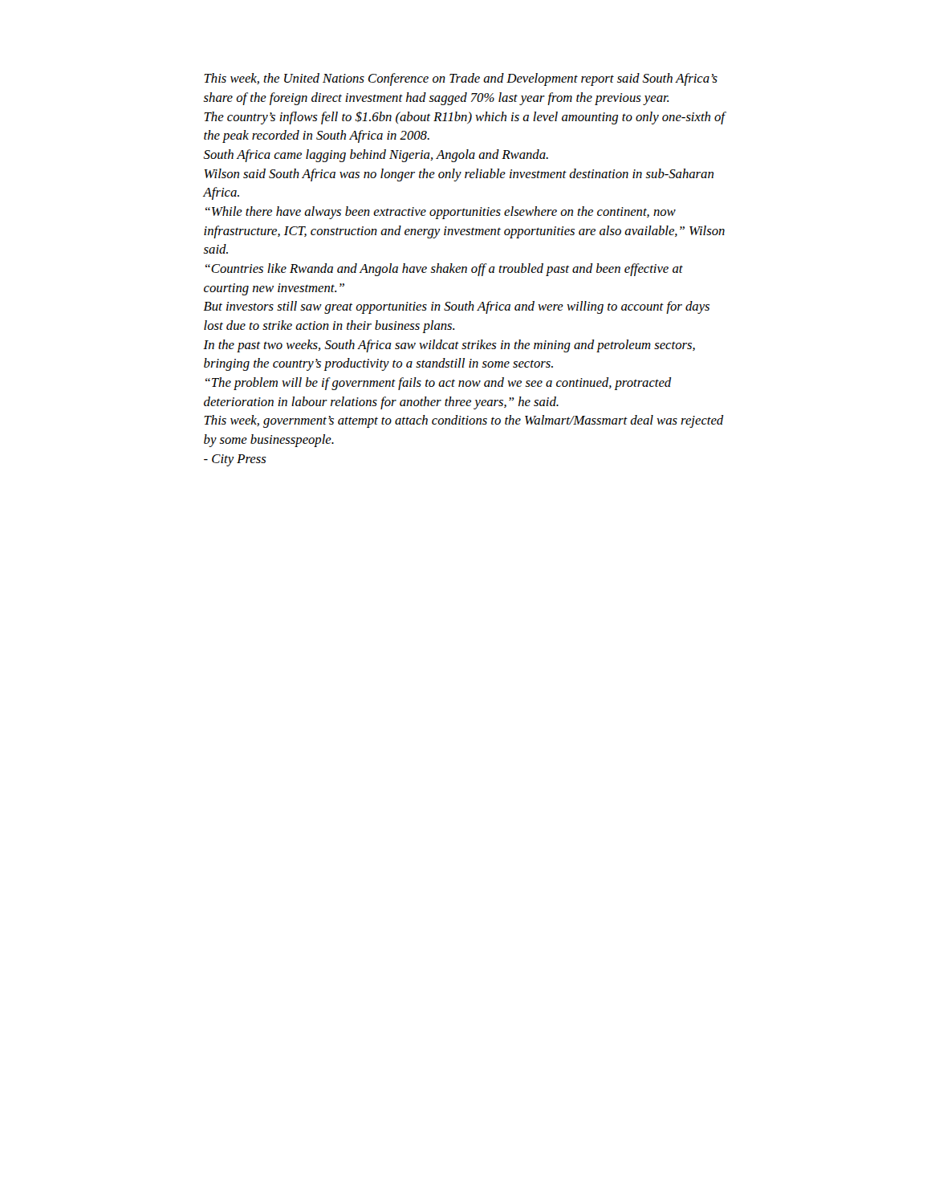This week, the United Nations Conference on Trade and Development report said South Africa’s share of the foreign direct investment had sagged 70% last year from the previous year.
The country’s inflows fell to $1.6bn (about R11bn) which is a level amounting to only one-sixth of the peak recorded in South Africa in 2008.
South Africa came lagging behind Nigeria, Angola and Rwanda.
Wilson said South Africa was no longer the only reliable investment destination in sub-Saharan Africa.
“While there have always been extractive opportunities elsewhere on the continent, now infrastructure, ICT, construction and energy investment opportunities are also available,” Wilson said.
“Countries like Rwanda and Angola have shaken off a troubled past and been effective at courting new investment.”
But investors still saw great opportunities in South Africa and were willing to account for days lost due to strike action in their business plans.
In the past two weeks, South Africa saw wildcat strikes in the mining and petroleum sectors, bringing the country’s productivity to a standstill in some sectors.
“The problem will be if government fails to act now and we see a continued, protracted deterioration in labour relations for another three years,” he said.
This week, government’s attempt to attach conditions to the Walmart/Massmart deal was rejected by some businesspeople.
- City Press